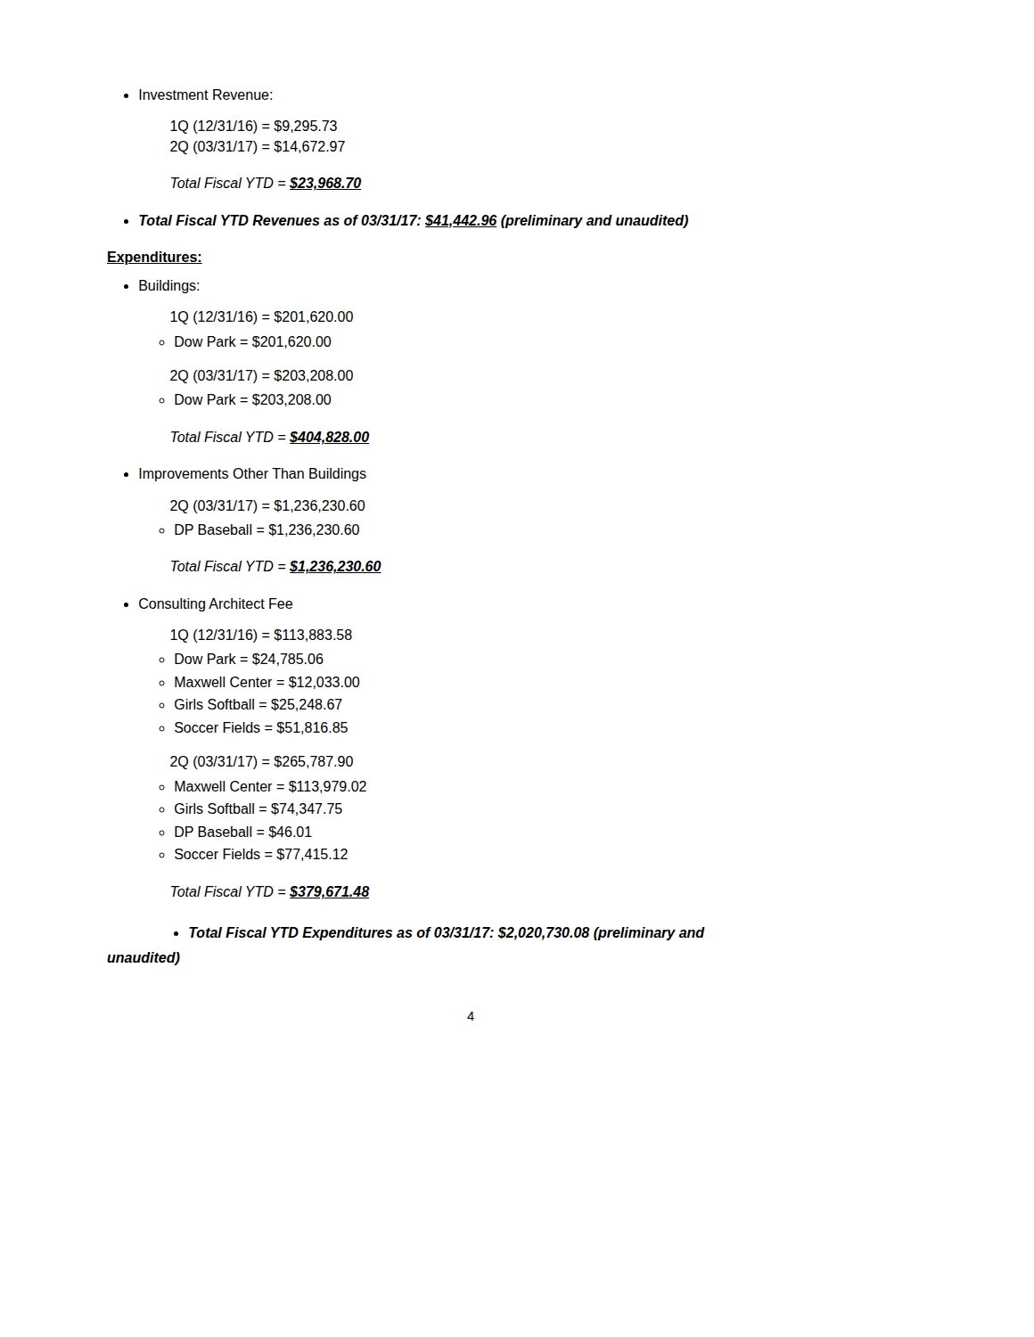Investment Revenue:
1Q (12/31/16) = $9,295.73
2Q (03/31/17) = $14,672.97
Total Fiscal YTD = $23,968.70
Total Fiscal YTD Revenues as of 03/31/17: $41,442.96 (preliminary and unaudited)
Expenditures:
Buildings:
1Q (12/31/16) = $201,620.00
Dow Park = $201,620.00
2Q (03/31/17) = $203,208.00
Dow Park = $203,208.00
Total Fiscal YTD = $404,828.00
Improvements Other Than Buildings
2Q (03/31/17) = $1,236,230.60
DP Baseball = $1,236,230.60
Total Fiscal YTD = $1,236,230.60
Consulting Architect Fee
1Q (12/31/16) = $113,883.58
Dow Park = $24,785.06
Maxwell Center = $12,033.00
Girls Softball = $25,248.67
Soccer Fields = $51,816.85
2Q (03/31/17) = $265,787.90
Maxwell Center = $113,979.02
Girls Softball = $74,347.75
DP Baseball = $46.01
Soccer Fields = $77,415.12
Total Fiscal YTD = $379,671.48
Total Fiscal YTD Expenditures as of 03/31/17: $2,020,730.08 (preliminary and
unaudited)
4